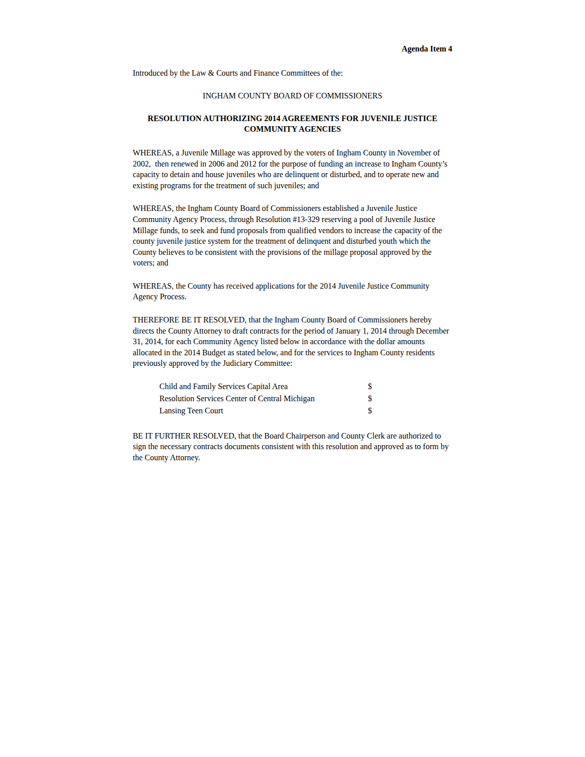Agenda Item 4
Introduced by the Law & Courts and Finance Committees of the:
INGHAM COUNTY BOARD OF COMMISSIONERS
RESOLUTION AUTHORIZING 2014 AGREEMENTS FOR JUVENILE JUSTICE
COMMUNITY AGENCIES
WHEREAS, a Juvenile Millage was approved by the voters of Ingham County in November of 2002, then renewed in 2006 and 2012 for the purpose of funding an increase to Ingham County’s capacity to detain and house juveniles who are delinquent or disturbed, and to operate new and existing programs for the treatment of such juveniles; and
WHEREAS, the Ingham County Board of Commissioners established a Juvenile Justice Community Agency Process, through Resolution #13-329 reserving a pool of Juvenile Justice Millage funds, to seek and fund proposals from qualified vendors to increase the capacity of the county juvenile justice system for the treatment of delinquent and disturbed youth which the County believes to be consistent with the provisions of the millage proposal approved by the voters; and
WHEREAS, the County has received applications for the 2014 Juvenile Justice Community Agency Process.
THEREFORE BE IT RESOLVED, that the Ingham County Board of Commissioners hereby directs the County Attorney to draft contracts for the period of January 1, 2014 through December 31, 2014, for each Community Agency listed below in accordance with the dollar amounts allocated in the 2014 Budget as stated below, and for the services to Ingham County residents previously approved by the Judiciary Committee:
| Child and Family Services Capital Area | $ |
| Resolution Services Center of Central Michigan | $ |
| Lansing Teen Court | $ |
BE IT FURTHER RESOLVED, that the Board Chairperson and County Clerk are authorized to sign the necessary contracts documents consistent with this resolution and approved as to form by the County Attorney.